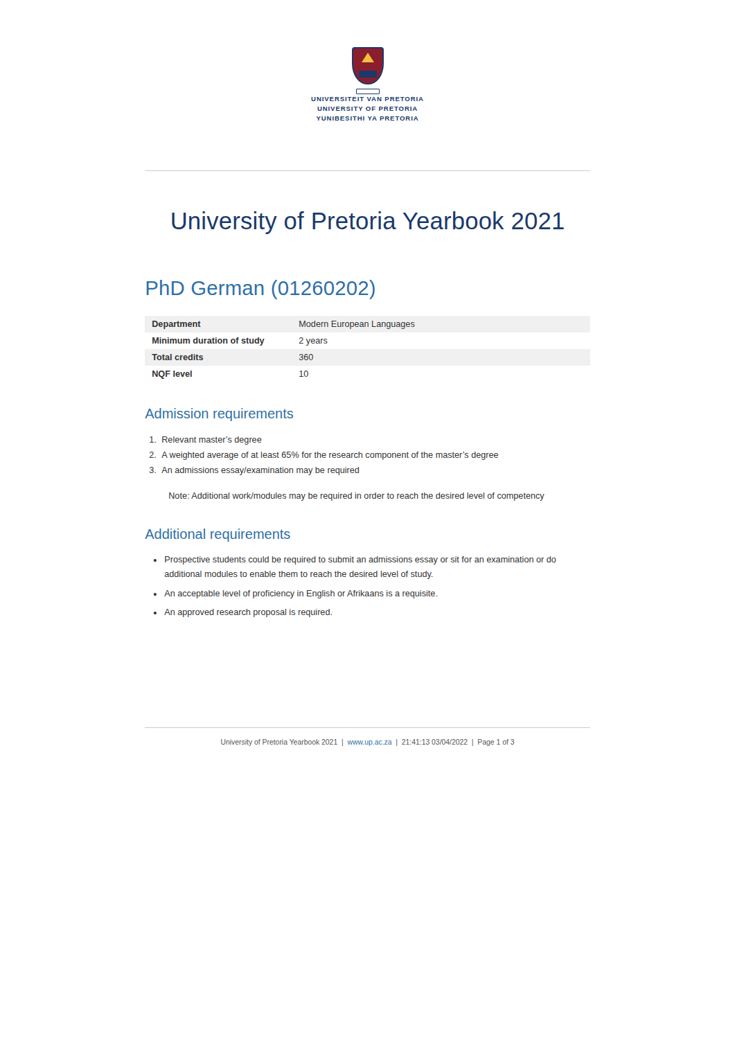UNIVERSITEIT VAN PRETORIA
UNIVERSITY OF PRETORIA
YUNIBESITHI YA PRETORIA
University of Pretoria Yearbook 2021
PhD German (01260202)
| Department | Modern European Languages |
| Minimum duration of study | 2 years |
| Total credits | 360 |
| NQF level | 10 |
Admission requirements
Relevant master’s degree
A weighted average of at least 65% for the research component of the master’s degree
An admissions essay/examination may be required
Note: Additional work/modules may be required in order to reach the desired level of competency
Additional requirements
Prospective students could be required to submit an admissions essay or sit for an examination or do additional modules to enable them to reach the desired level of study.
An acceptable level of proficiency in English or Afrikaans is a requisite.
An approved research proposal is required.
University of Pretoria Yearbook 2021 | www.up.ac.za | 21:41:13 03/04/2022 | Page 1 of 3